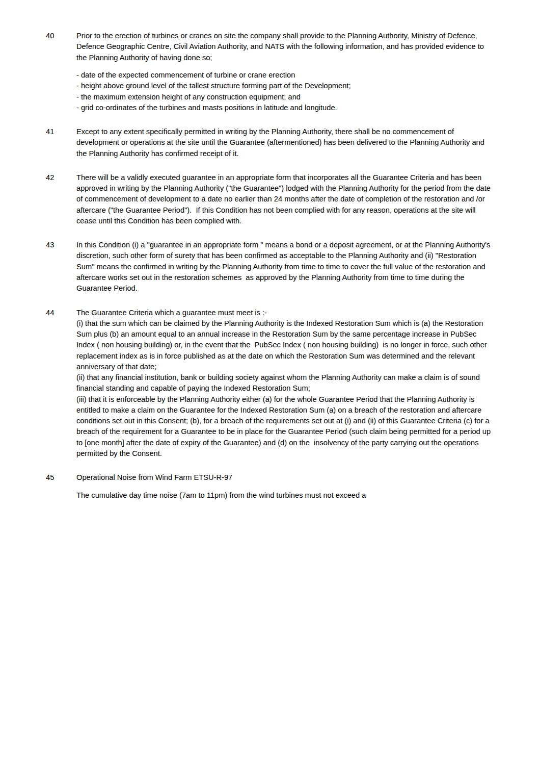40
Prior to the erection of turbines or cranes on site the company shall provide to the Planning Authority, Ministry of Defence, Defence Geographic Centre, Civil Aviation Authority, and NATS with the following information, and has provided evidence to the Planning Authority of having done so;
- date of the expected commencement of turbine or crane erection
- height above ground level of the tallest structure forming part of the Development;
- the maximum extension height of any construction equipment; and
- grid co-ordinates of the turbines and masts positions in latitude and longitude.
41
Except to any extent specifically permitted in writing by the Planning Authority, there shall be no commencement of development or operations at the site until the Guarantee (aftermentioned) has been delivered to the Planning Authority and the Planning Authority has confirmed receipt of it.
42
There will be a validly executed guarantee in an appropriate form that incorporates all the Guarantee Criteria and has been approved in writing by the Planning Authority ("the Guarantee") lodged with the Planning Authority for the period from the date of commencement of development to a date no earlier than 24 months after the date of completion of the restoration and /or aftercare ("the Guarantee Period"). If this Condition has not been complied with for any reason, operations at the site will cease until this Condition has been complied with.
43
In this Condition (i) a "guarantee in an appropriate form " means a bond or a deposit agreement, or at the Planning Authority's discretion, such other form of surety that has been confirmed as acceptable to the Planning Authority and (ii) "Restoration Sum" means the confirmed in writing by the Planning Authority from time to time to cover the full value of the restoration and aftercare works set out in the restoration schemes as approved by the Planning Authority from time to time during the Guarantee Period.
44
The Guarantee Criteria which a guarantee must meet is :-
(i) that the sum which can be claimed by the Planning Authority is the Indexed Restoration Sum which is (a) the Restoration Sum plus (b) an amount equal to an annual increase in the Restoration Sum by the same percentage increase in PubSec Index ( non housing building) or, in the event that the PubSec Index ( non housing building) is no longer in force, such other replacement index as is in force published as at the date on which the Restoration Sum was determined and the relevant anniversary of that date;
(ii) that any financial institution, bank or building society against whom the Planning Authority can make a claim is of sound financial standing and capable of paying the Indexed Restoration Sum;
(iii) that it is enforceable by the Planning Authority either (a) for the whole Guarantee Period that the Planning Authority is entitled to make a claim on the Guarantee for the Indexed Restoration Sum (a) on a breach of the restoration and aftercare conditions set out in this Consent; (b), for a breach of the requirements set out at (i) and (ii) of this Guarantee Criteria (c) for a breach of the requirement for a Guarantee to be in place for the Guarantee Period (such claim being permitted for a period up to [one month] after the date of expiry of the Guarantee) and (d) on the insolvency of the party carrying out the operations permitted by the Consent.
45
Operational Noise from Wind Farm ETSU-R-97
The cumulative day time noise (7am to 11pm) from the wind turbines must not exceed a